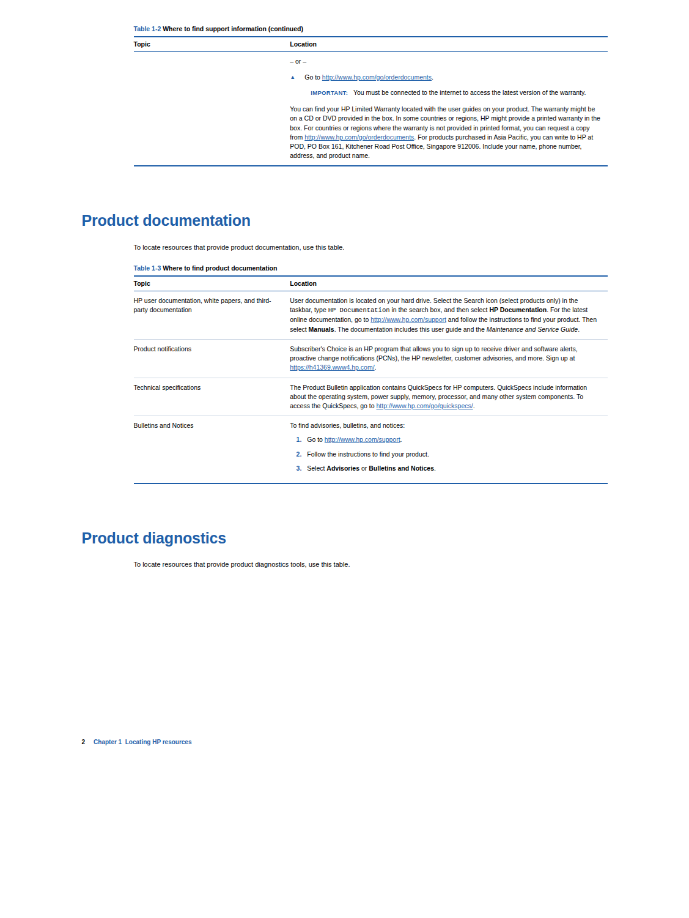Table 1-2 Where to find support information (continued)
| Topic | Location |
| --- | --- |
| | – or – ▲ Go to http://www.hp.com/go/orderdocuments . IMPORTANT: You must be connected to the internet to access the latest version of the warranty. You can find your HP Limited Warranty located with the user guides on your product. The warranty might be on a CD or DVD provided in the box. In some countries or regions, HP might provide a printed warranty in the box. For countries or regions where the warranty is not provided in printed format, you can request a copy from http://www.hp.com/go/orderdocuments . For products purchased in Asia Pacific, you can write to HP at POD, PO Box 161, Kitchener Road Post Office, Singapore 912006. Include your name, phone number, address, and product name. |
Product documentation
To locate resources that provide product documentation, use this table.
Table 1-3 Where to find product documentation
| Topic | Location |
| --- | --- |
| HP user documentation, white papers, and third-party documentation | User documentation is located on your hard drive. Select the Search icon (select products only) in the taskbar, type HP Documentation in the search box, and then select HP Documentation . For the latest online documentation, go to http://www.hp.com/support and follow the instructions to find your product. Then select Manuals . The documentation includes this user guide and the Maintenance and Service Guide . |
| Product notifications | Subscriber's Choice is an HP program that allows you to sign up to receive driver and software alerts, proactive change notifications (PCNs), the HP newsletter, customer advisories, and more. Sign up at https://h41369.www4.hp.com/ . |
| Technical specifications | The Product Bulletin application contains QuickSpecs for HP computers. QuickSpecs include information about the operating system, power supply, memory, processor, and many other system components. To access the QuickSpecs, go to http://www.hp.com/go/quickspecs/ . |
| Bulletins and Notices | To find advisories, bulletins, and notices: Go to http://www.hp.com/support . Follow the instructions to find your product. Select Advisories or Bulletins and Notices . |
Product diagnostics
To locate resources that provide product diagnostics tools, use this table.
2 Chapter 1 Locating HP resources